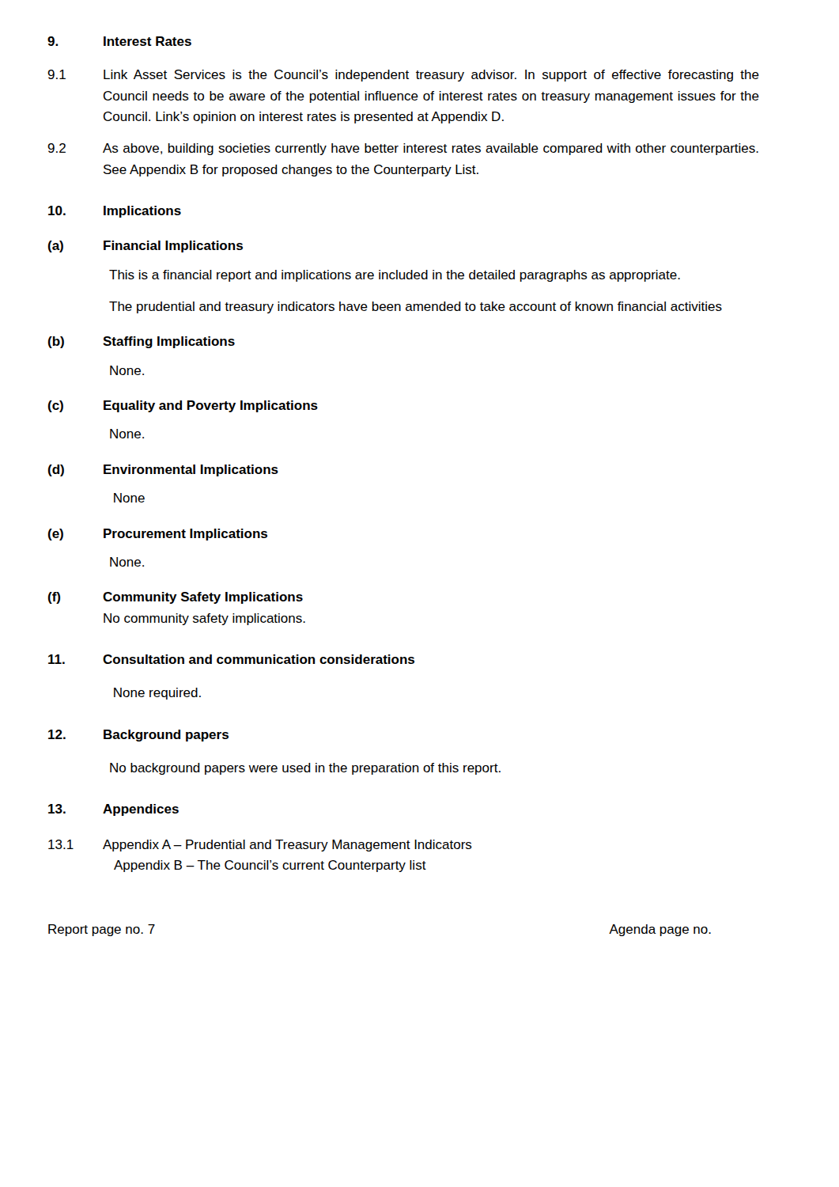9.
Interest Rates
9.1
Link Asset Services is the Council’s independent treasury advisor. In support of effective forecasting the Council needs to be aware of the potential influence of interest rates on treasury management issues for the Council. Link’s opinion on interest rates is presented at Appendix D.
9.2
As above, building societies currently have better interest rates available compared with other counterparties. See Appendix B for proposed changes to the Counterparty List.
10.
Implications
(a)
Financial Implications
This is a financial report and implications are included in the detailed paragraphs as appropriate.
The prudential and treasury indicators have been amended to take account of known financial activities
(b)
Staffing Implications
None.
(c)
Equality and Poverty Implications
None.
(d)
Environmental Implications
None
(e)
Procurement Implications
None.
(f)
Community Safety Implications
No community safety implications.
11.
Consultation and communication considerations
None required.
12.
Background papers
No background papers were used in the preparation of this report.
13.
Appendices
13.1
Appendix A – Prudential and Treasury Management Indicators
Appendix B – The Council’s current Counterparty list
Report page no. 7
Agenda page no.